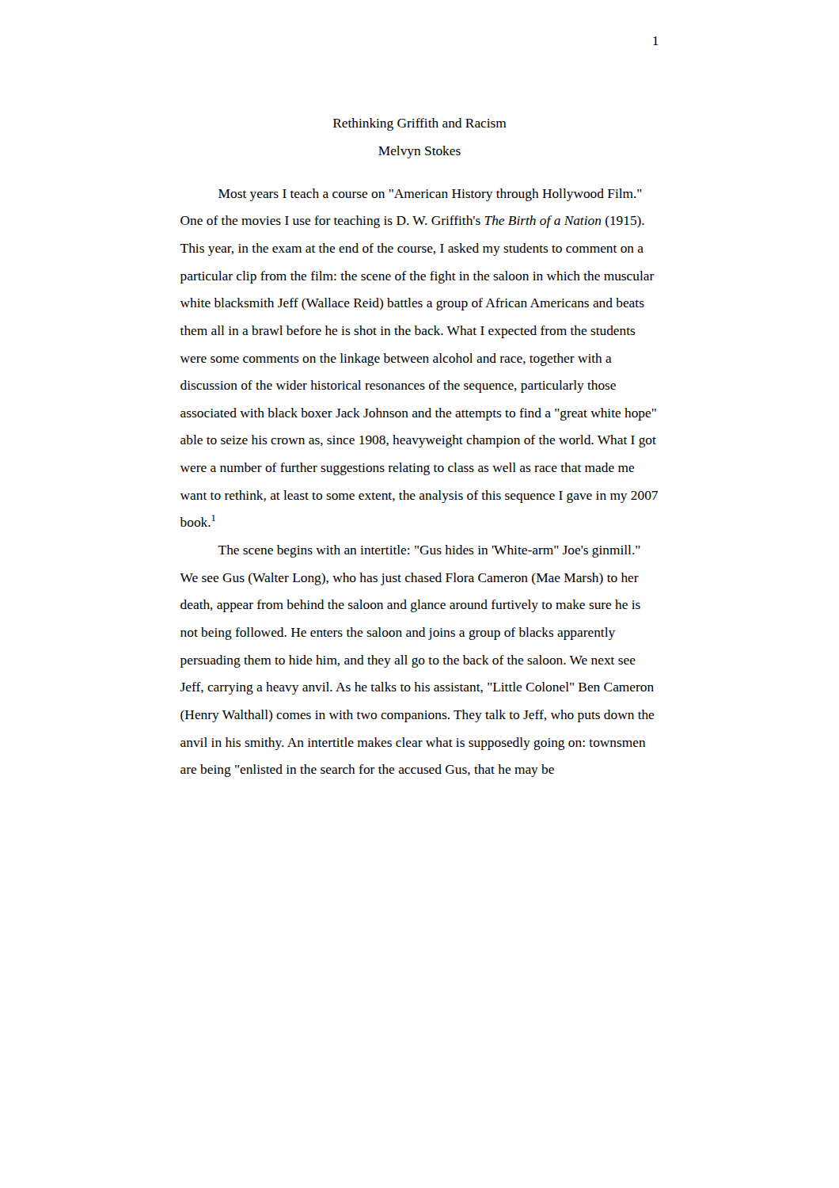1
Rethinking Griffith and Racism
Melvyn Stokes
Most years I teach a course on "American History through Hollywood Film." One of the movies I use for teaching is D. W. Griffith's The Birth of a Nation (1915). This year, in the exam at the end of the course, I asked my students to comment on a particular clip from the film: the scene of the fight in the saloon in which the muscular white blacksmith Jeff (Wallace Reid) battles a group of African Americans and beats them all in a brawl before he is shot in the back. What I expected from the students were some comments on the linkage between alcohol and race, together with a discussion of the wider historical resonances of the sequence, particularly those associated with black boxer Jack Johnson and the attempts to find a "great white hope" able to seize his crown as, since 1908, heavyweight champion of the world. What I got were a number of further suggestions relating to class as well as race that made me want to rethink, at least to some extent, the analysis of this sequence I gave in my 2007 book.1
The scene begins with an intertitle: "Gus hides in 'White-arm" Joe's ginmill." We see Gus (Walter Long), who has just chased Flora Cameron (Mae Marsh) to her death, appear from behind the saloon and glance around furtively to make sure he is not being followed. He enters the saloon and joins a group of blacks apparently persuading them to hide him, and they all go to the back of the saloon. We next see Jeff, carrying a heavy anvil. As he talks to his assistant, "Little Colonel" Ben Cameron (Henry Walthall) comes in with two companions. They talk to Jeff, who puts down the anvil in his smithy. An intertitle makes clear what is supposedly going on: townsmen are being "enlisted in the search for the accused Gus, that he may be